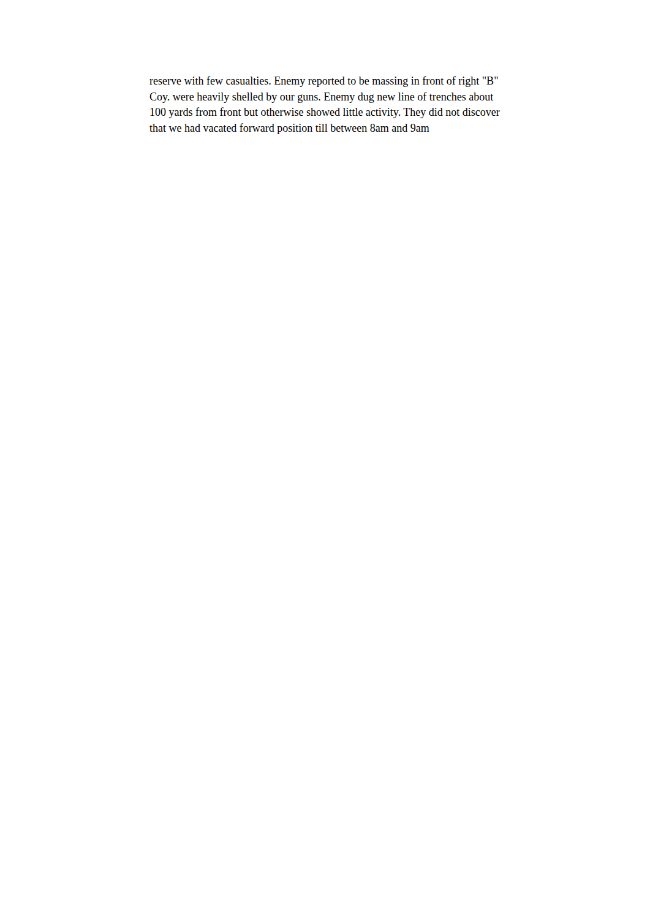reserve with few casualties. Enemy reported to be massing in front of right "B" Coy. were heavily shelled by our guns. Enemy dug new line of trenches about 100 yards from front but otherwise showed little activity. They did not discover that we had vacated forward position till between 8am and 9am